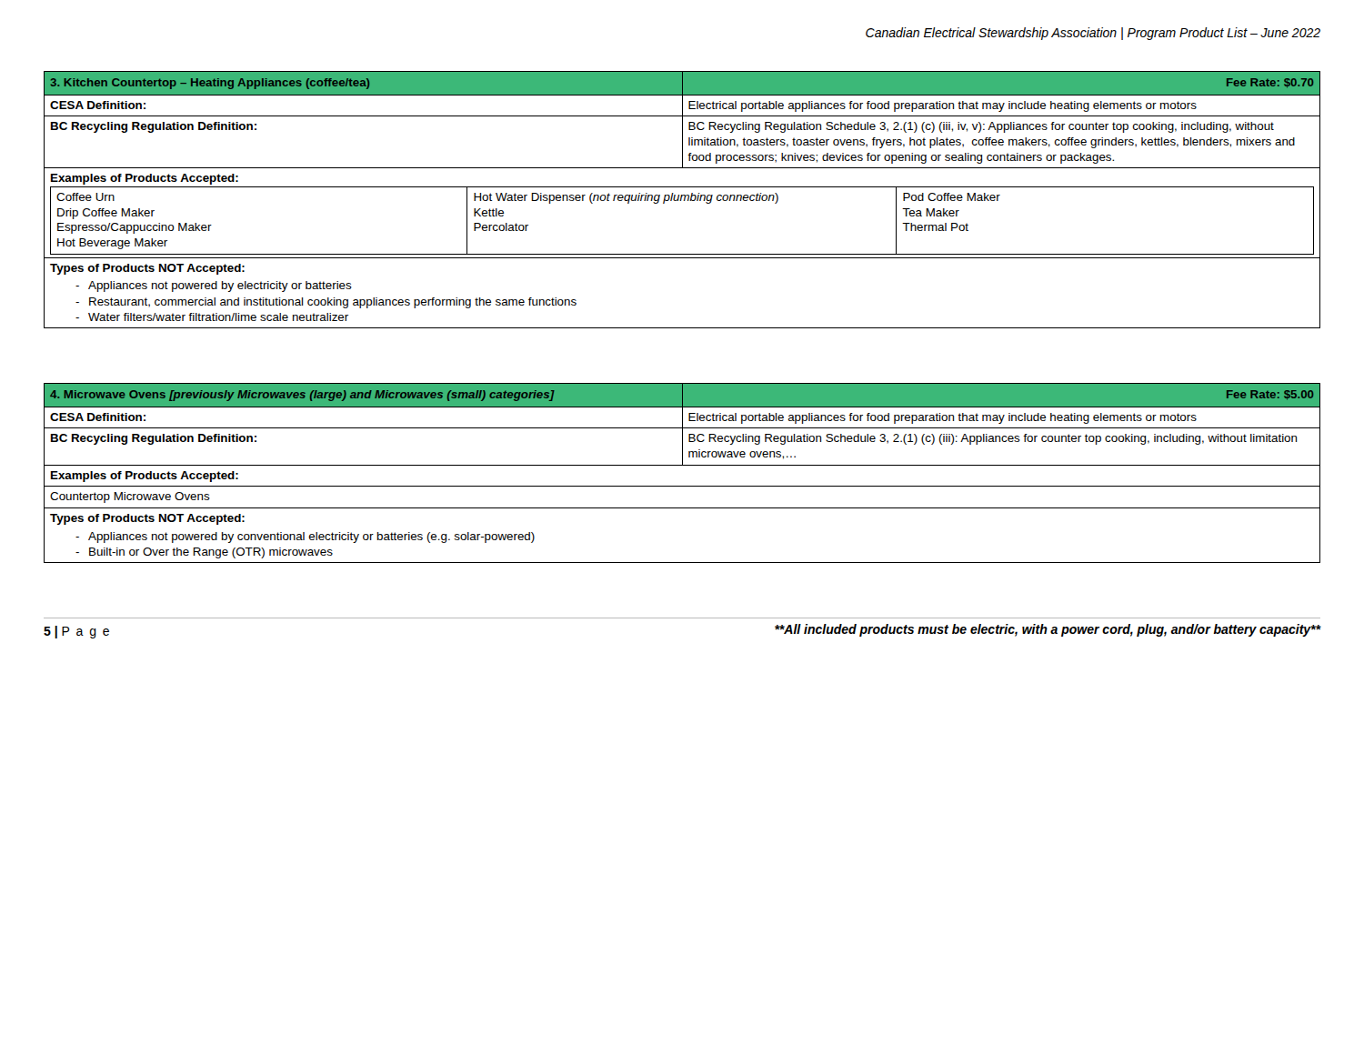Canadian Electrical Stewardship Association | Program Product List – June 2022
| 3. Kitchen Countertop – Heating Appliances (coffee/tea) | Fee Rate: $0.70 |
| CESA Definition: | Electrical portable appliances for food preparation that may include heating elements or motors |
| BC Recycling Regulation Definition: | BC Recycling Regulation Schedule 3, 2.(1) (c) (iii, iv, v): Appliances for counter top cooking, including, without limitation, toasters, toaster ovens, fryers, hot plates, coffee makers, coffee grinders, kettles, blenders, mixers and food processors; knives; devices for opening or sealing containers or packages. |
| Examples of Products Accepted: / Coffee Urn Drip Coffee Maker Espresso/Cappuccino Maker Hot Beverage Maker / Hot Water Dispenser ( not requiring plumbing connection ) Kettle Percolator / Pod Coffee Maker Tea Maker Thermal Pot / |
| Types of Products NOT Accepted: Appliances not powered by electricity or batteries Restaurant, commercial and institutional cooking appliances performing the same functions Water filters/water filtration/lime scale neutralizer |
| 4. Microwave Ovens [previously Microwaves (large) and Microwaves (small) categories] | Fee Rate: $5.00 |
| CESA Definition: | Electrical portable appliances for food preparation that may include heating elements or motors |
| BC Recycling Regulation Definition: | BC Recycling Regulation Schedule 3, 2.(1) (c) (iii): Appliances for counter top cooking, including, without limitation microwave ovens,… |
| Examples of Products Accepted: |
| Countertop Microwave Ovens |
| Types of Products NOT Accepted: Appliances not powered by conventional electricity or batteries (e.g. solar-powered) Built-in or Over the Range (OTR) microwaves |
5 | P a g e
**All included products must be electric, with a power cord, plug, and/or battery capacity**